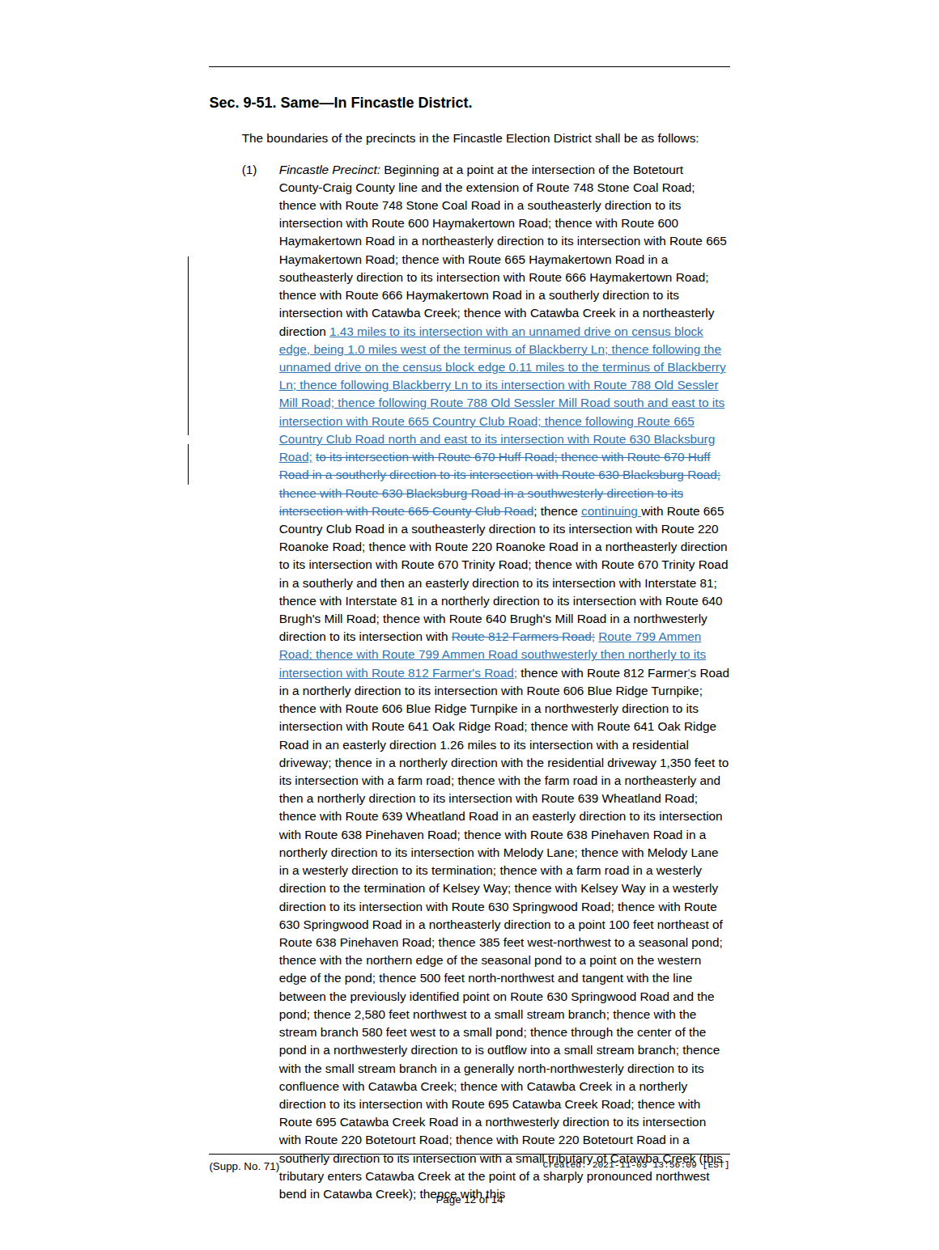Sec. 9-51. Same—In Fincastle District.
The boundaries of the precincts in the Fincastle Election District shall be as follows:
(1)
Fincastle Precinct: Beginning at a point at the intersection of the Botetourt County-Craig County line and the extension of Route 748 Stone Coal Road; thence with Route 748 Stone Coal Road in a southeasterly direction to its intersection with Route 600 Haymakertown Road; thence with Route 600 Haymakertown Road in a northeasterly direction to its intersection with Route 665 Haymakertown Road; thence with Route 665 Haymakertown Road in a southeasterly direction to its intersection with Route 666 Haymakertown Road; thence with Route 666 Haymakertown Road in a southerly direction to its intersection with Catawba Creek; thence with Catawba Creek in a northeasterly direction 1.43 miles to its intersection with an unnamed drive on census block edge, being 1.0 miles west of the terminus of Blackberry Ln; thence following the unnamed drive on the census block edge 0.11 miles to the terminus of Blackberry Ln; thence following Blackberry Ln to its intersection with Route 788 Old Sessler Mill Road; thence following Route 788 Old Sessler Mill Road south and east to its intersection with Route 665 Country Club Road; thence following Route 665 Country Club Road north and east to its intersection with Route 630 Blacksburg Road; to its intersection with Route 670 Huff Road; thence with Route 670 Huff Road in a southerly direction to its intersection with Route 630 Blacksburg Road; thence with Route 630 Blacksburg Road in a southwesterly direction to its intersection with Route 665 County Club Road; thence continuing with Route 665 Country Club Road in a southeasterly direction to its intersection with Route 220 Roanoke Road; thence with Route 220 Roanoke Road in a northeasterly direction to its intersection with Route 670 Trinity Road; thence with Route 670 Trinity Road in a southerly and then an easterly direction to its intersection with Interstate 81; thence with Interstate 81 in a northerly direction to its intersection with Route 640 Brugh's Mill Road; thence with Route 640 Brugh's Mill Road in a northwesterly direction to its intersection with Route 812 Farmers Road; Route 799 Ammen Road; thence with Route 799 Ammen Road southwesterly then northerly to its intersection with Route 812 Farmer's Road; thence with Route 812 Farmer's Road in a northerly direction to its intersection with Route 606 Blue Ridge Turnpike; thence with Route 606 Blue Ridge Turnpike in a northwesterly direction to its intersection with Route 641 Oak Ridge Road; thence with Route 641 Oak Ridge Road in an easterly direction 1.26 miles to its intersection with a residential driveway; thence in a northerly direction with the residential driveway 1,350 feet to its intersection with a farm road; thence with the farm road in a northeasterly and then a northerly direction to its intersection with Route 639 Wheatland Road; thence with Route 639 Wheatland Road in an easterly direction to its intersection with Route 638 Pinehaven Road; thence with Route 638 Pinehaven Road in a northerly direction to its intersection with Melody Lane; thence with Melody Lane in a westerly direction to its termination; thence with a farm road in a westerly direction to the termination of Kelsey Way; thence with Kelsey Way in a westerly direction to its intersection with Route 630 Springwood Road; thence with Route 630 Springwood Road in a northeasterly direction to a point 100 feet northeast of Route 638 Pinehaven Road; thence 385 feet west-northwest to a seasonal pond; thence with the northern edge of the seasonal pond to a point on the western edge of the pond; thence 500 feet north-northwest and tangent with the line between the previously identified point on Route 630 Springwood Road and the pond; thence 2,580 feet northwest to a small stream branch; thence with the stream branch 580 feet west to a small pond; thence through the center of the pond in a northwesterly direction to is outflow into a small stream branch; thence with the small stream branch in a generally north-northwesterly direction to its confluence with Catawba Creek; thence with Catawba Creek in a northerly direction to its intersection with Route 695 Catawba Creek Road; thence with Route 695 Catawba Creek Road in a northwesterly direction to its intersection with Route 220 Botetourt Road; thence with Route 220 Botetourt Road in a southerly direction to its intersection with a small tributary of Catawba Creek (this tributary enters Catawba Creek at the point of a sharply pronounced northwest bend in Catawba Creek); thence with this
(Supp. No. 71)
Created: 2021-11-03 13:56:09 [EST]
Page 12 of 14